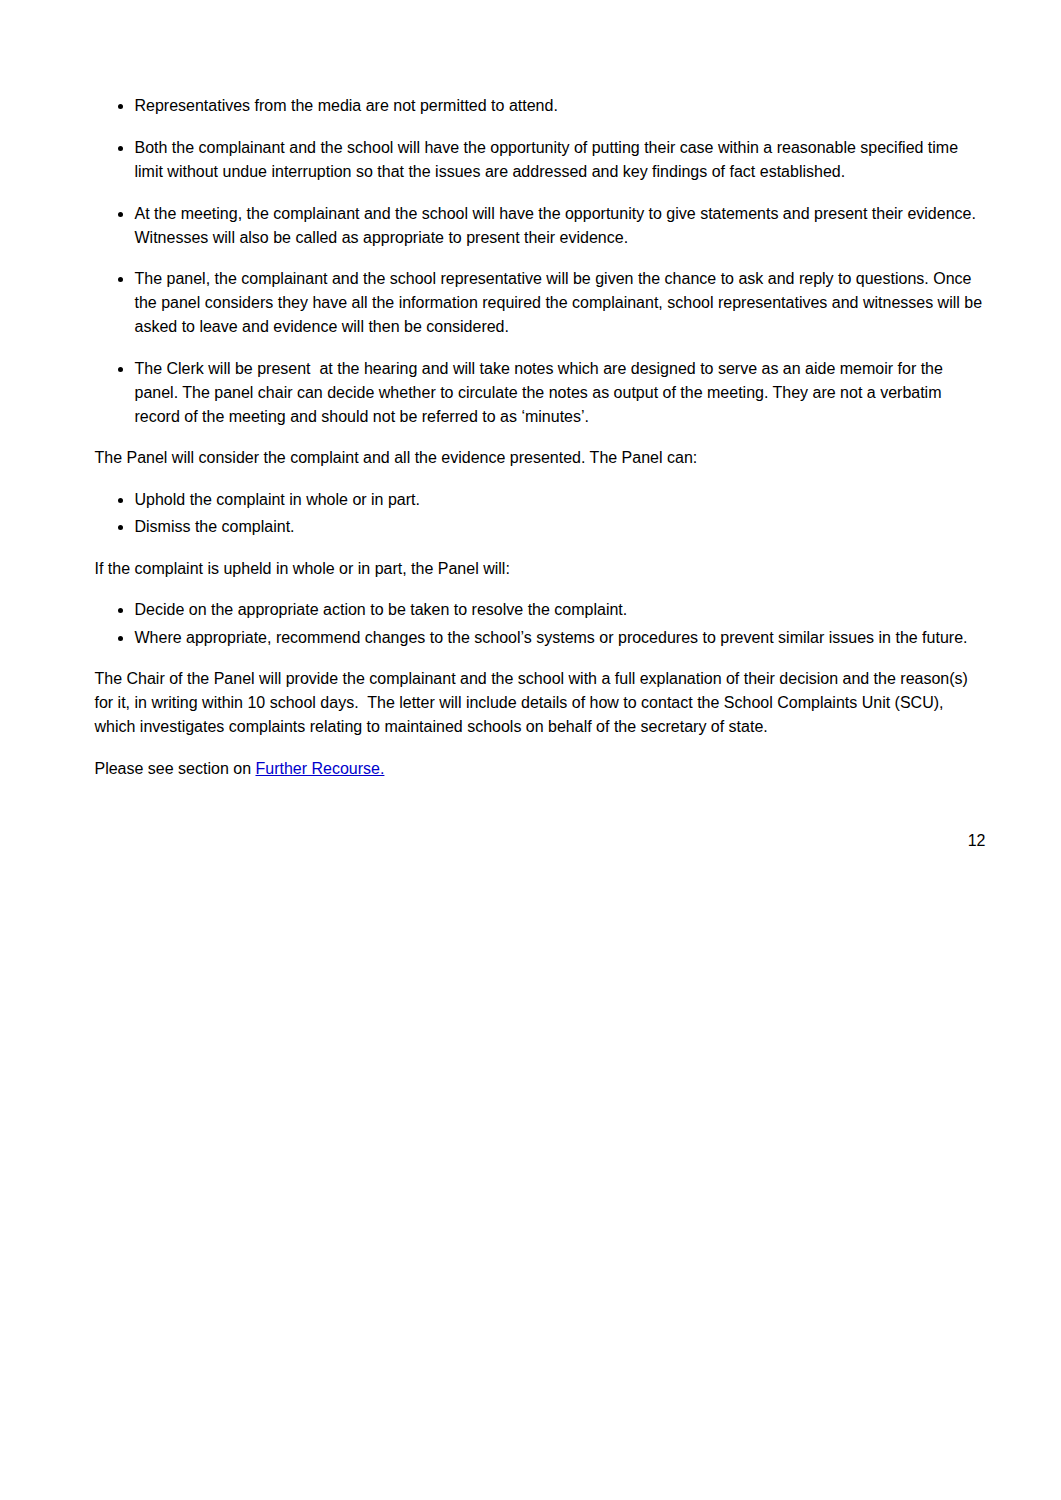Representatives from the media are not permitted to attend.
Both the complainant and the school will have the opportunity of putting their case within a reasonable specified time limit without undue interruption so that the issues are addressed and key findings of fact established.
At the meeting, the complainant and the school will have the opportunity to give statements and present their evidence. Witnesses will also be called as appropriate to present their evidence.
The panel, the complainant and the school representative will be given the chance to ask and reply to questions. Once the panel considers they have all the information required the complainant, school representatives and witnesses will be asked to leave and evidence will then be considered.
The Clerk will be present at the hearing and will take notes which are designed to serve as an aide memoir for the panel. The panel chair can decide whether to circulate the notes as output of the meeting. They are not a verbatim record of the meeting and should not be referred to as ‘minutes’.
The Panel will consider the complaint and all the evidence presented. The Panel can:
Uphold the complaint in whole or in part.
Dismiss the complaint.
If the complaint is upheld in whole or in part, the Panel will:
Decide on the appropriate action to be taken to resolve the complaint.
Where appropriate, recommend changes to the school’s systems or procedures to prevent similar issues in the future.
The Chair of the Panel will provide the complainant and the school with a full explanation of their decision and the reason(s) for it, in writing within 10 school days. The letter will include details of how to contact the School Complaints Unit (SCU), which investigates complaints relating to maintained schools on behalf of the secretary of state.
Please see section on Further Recourse.
12